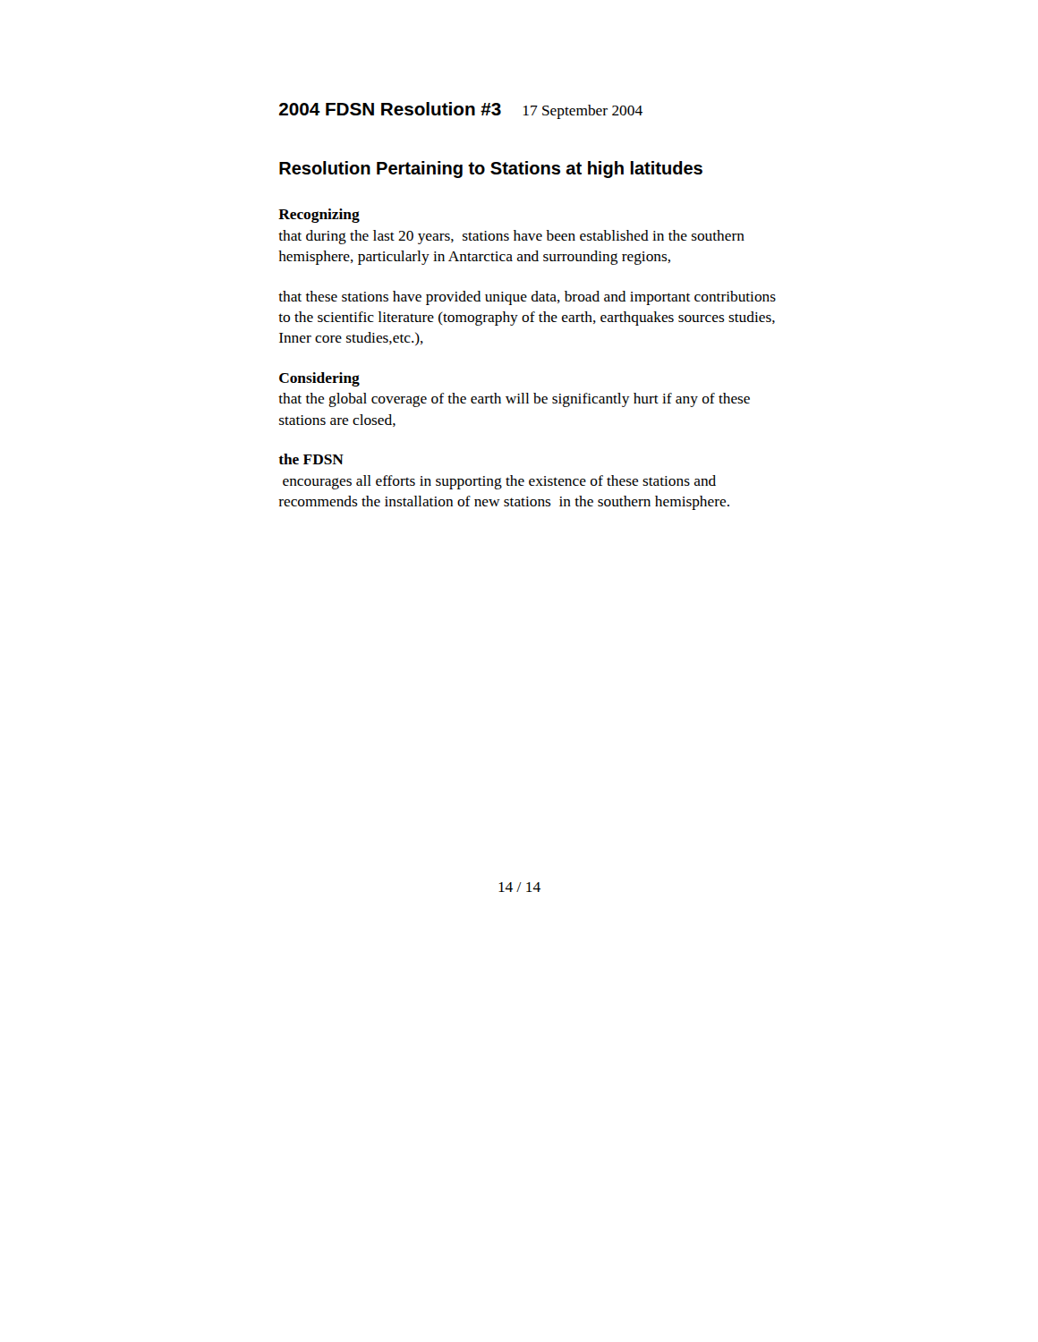2004 FDSN Resolution #3 17 September 2004
Resolution Pertaining to Stations at high latitudes
Recognizing
that during the last 20 years, stations have been established in the southern hemisphere, particularly in Antarctica and surrounding regions,
that these stations have provided unique data, broad and important contributions to the scientific literature (tomography of the earth, earthquakes sources studies, Inner core studies,etc.),
Considering
that the global coverage of the earth will be significantly hurt if any of these stations are closed,
the FDSN
encourages all efforts in supporting the existence of these stations and recommends the installation of new stations in the southern hemisphere.
14 / 14